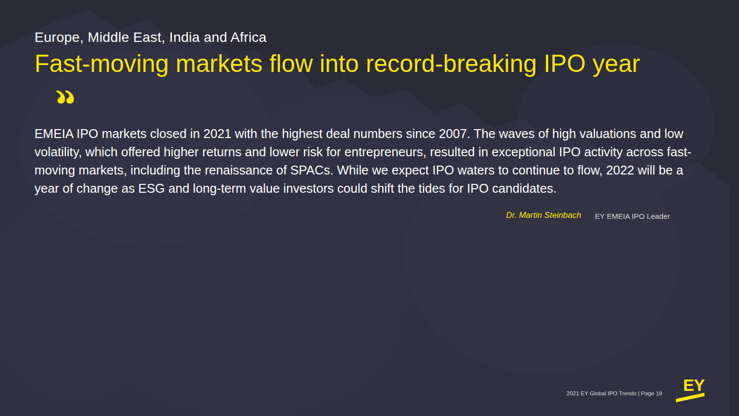Europe, Middle East, India and Africa
Fast-moving markets flow into record-breaking IPO year
“
EMEIA IPO markets closed in 2021 with the highest deal numbers since 2007. The waves of high valuations and low volatility, which offered higher returns and lower risk for entrepreneurs, resulted in exceptional IPO activity across fast-moving markets, including the renaissance of SPACs. While we expect IPO waters to continue to flow, 2022 will be a year of change as ESG and long-term value investors could shift the tides for IPO candidates.
Dr. Martin Steinbach EY EMEIA IPO Leader
2021 EY Global IPO Trends | Page 19
EY